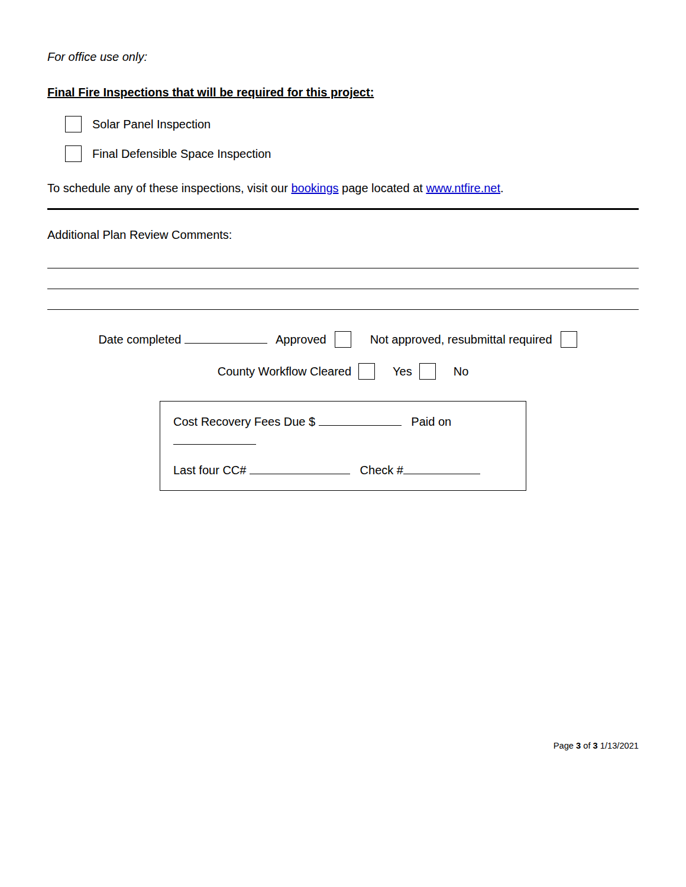For office use only:
Final Fire Inspections that will be required for this project:
Solar Panel Inspection
Final Defensible Space Inspection
To schedule any of these inspections, visit our bookings page located at www.ntfire.net.
Additional Plan Review Comments:
Date completed Approved Not approved, resubmittal required
County Workflow Cleared Yes No
Cost Recovery Fees Due $ Paid on
Last four CC# Check #
Page 3 of 3 1/13/2021